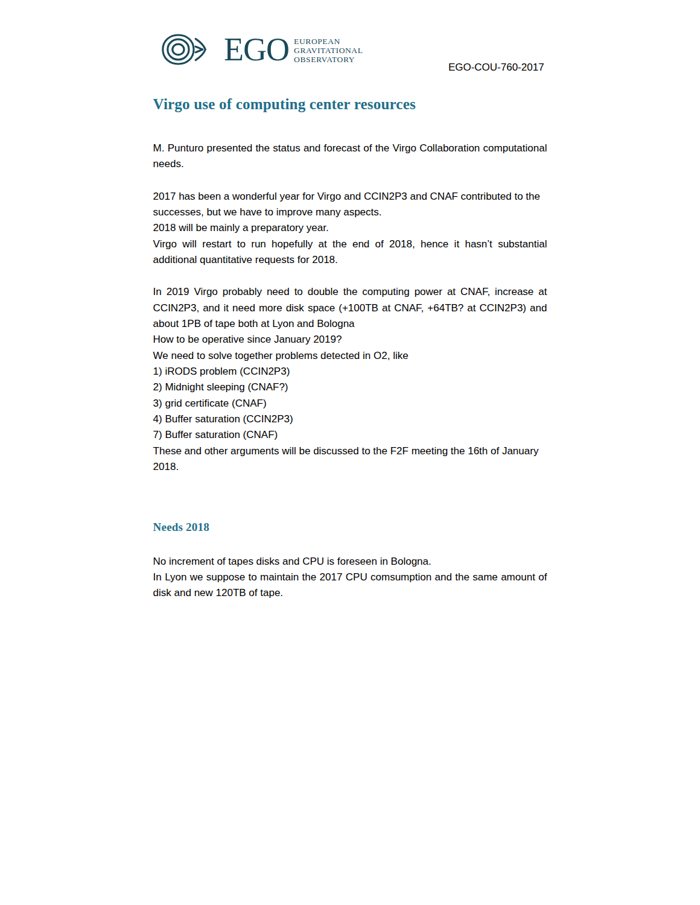EGO
European
Gravitational
Observatory
EGO-COU-760-2017
Virgo use of computing center resources
M. Punturo presented the status and forecast of the Virgo Collaboration computational needs.
2017 has been a wonderful year for Virgo and CCIN2P3 and CNAF contributed to the
successes, but we have to improve many aspects.
2018 will be mainly a preparatory year.
Virgo will restart to run hopefully at the end of 2018, hence it hasn’t substantial additional quantitative requests for 2018.
In 2019 Virgo probably need to double the computing power at CNAF, increase at CCIN2P3, and it need more disk space (+100TB at CNAF, +64TB? at CCIN2P3) and about 1PB of tape both at Lyon and Bologna
How to be operative since January 2019?
We need to solve together problems detected in O2, like
1) iRODS problem (CCIN2P3)
2) Midnight sleeping (CNAF?)
3) grid certificate (CNAF)
4) Buffer saturation (CCIN2P3)
7) Buffer saturation (CNAF)
These and other arguments will be discussed to the F2F meeting the 16th of January 2018.
Needs 2018
No increment of tapes disks and CPU is foreseen in Bologna.
In Lyon we suppose to maintain the 2017 CPU comsumption and the same amount of disk and new 120TB of tape.